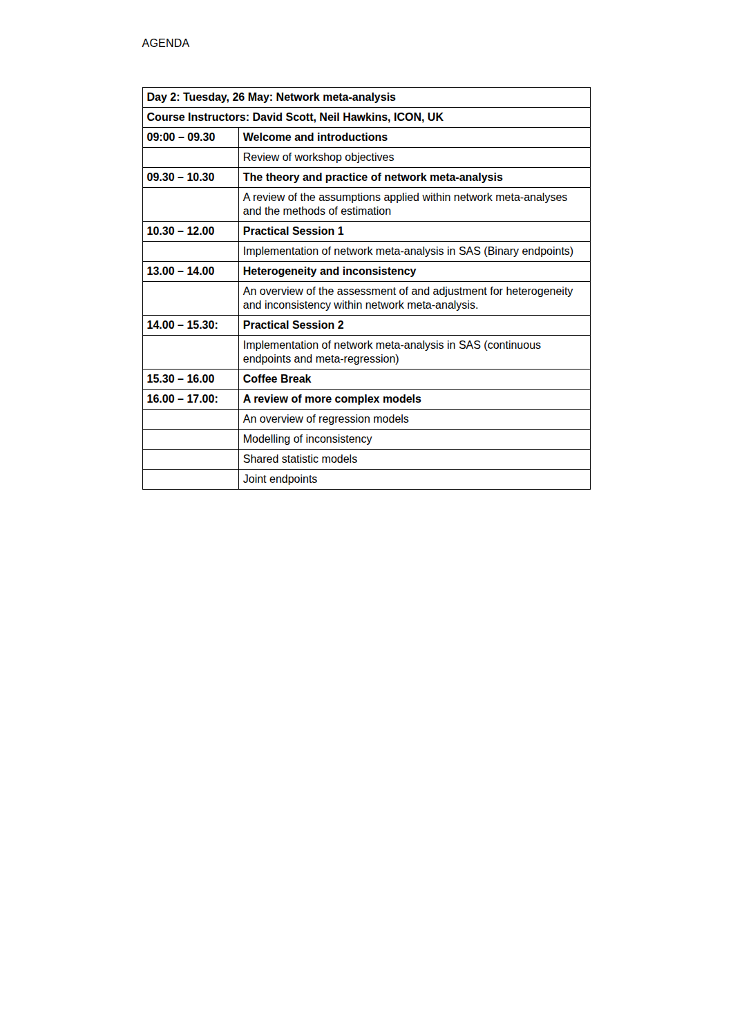AGENDA
| Day 2: Tuesday, 26 May: Network meta-analysis |
| Course Instructors: David Scott, Neil Hawkins, ICON, UK |
| 09:00 – 09.30 | Welcome and introductions |
| | Review of workshop objectives |
| 09.30 – 10.30 | The theory and practice of network meta-analysis |
| | A review of the assumptions applied within network meta-analyses and the methods of estimation |
| 10.30 – 12.00 | Practical Session 1 |
| | Implementation of network meta-analysis in SAS (Binary endpoints) |
| 13.00 – 14.00 | Heterogeneity and inconsistency |
| | An overview of the assessment of and adjustment for heterogeneity and inconsistency within network meta-analysis. |
| 14.00 – 15.30: | Practical Session 2 |
| | Implementation of network meta-analysis in SAS (continuous endpoints and meta-regression) |
| 15.30 – 16.00 | Coffee Break |
| 16.00 – 17.00: | A review of more complex models |
| | An overview of regression models |
| | Modelling of inconsistency |
| | Shared statistic models |
| | Joint endpoints |